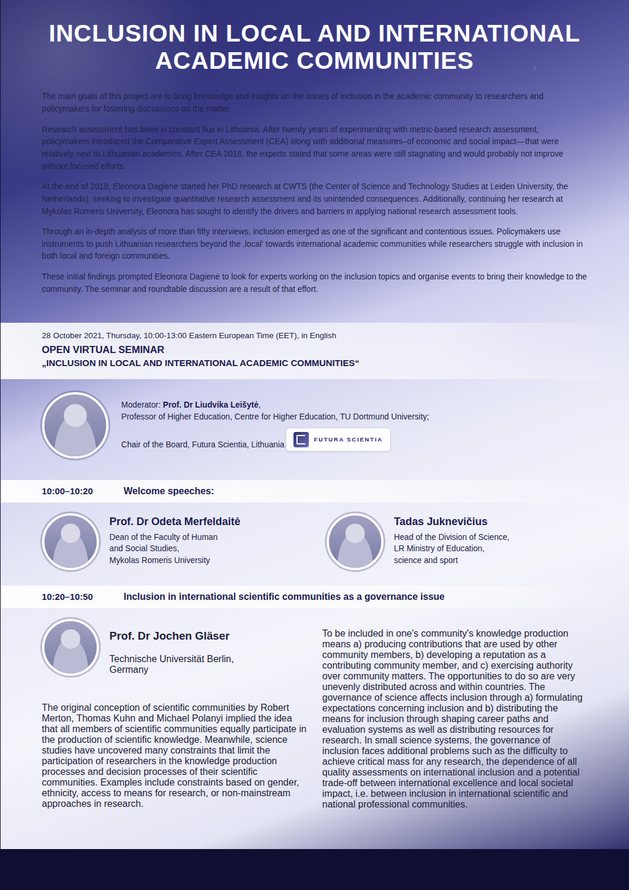Inclusion in Local and International
Academic Communities
The main goals of this project are to bring knowledge and insights on the issues of inclusion in the academic community to researchers and policymakers for fostering discussions on the matter.
Research assessment has been in constant flux in Lithuania. After twenty years of experimenting with metric-based research assessment, policymakers introduced the Comparative Expert Assessment (CEA) along with additional measures–of economic and social impact––that were relatively new to Lithuanian academics. After CEA 2018, the experts stated that some areas were still stagnating and would probably not improve without focused efforts.
At the end of 2018, Eleonora Dagienė started her PhD research at CWTS (the Center of Science and Technology Studies at Leiden University, the Netherlands), seeking to investigate quantitative research assessment and its unintended consequences. Additionally, continuing her research at Mykolas Romeris University, Eleonora has sought to identify the drivers and barriers in applying national research assessment tools.
Through an in-depth analysis of more than fifty interviews, inclusion emerged as one of the significant and contentious issues. Policymakers use instruments to push Lithuanian researchers beyond the ‚local‘ towards international academic communities while researchers struggle with inclusion in both local and foreign communities.
These initial findings prompted Eleonora Dagienė to look for experts working on the inclusion topics and organise events to bring their knowledge to the community. The seminar and roundtable discussion are a result of that effort.
28 October 2021, Thursday, 10:00-13:00 Eastern European Time (EET), in English
Open virtual seminar „INCLUSION IN LOCAL AND INTERNATIONAL ACADEMIC COMMUNITIES“
Moderator: Prof. Dr Liudvika Leišytė,
Professor of Higher Education, Centre for Higher Education, TU Dortmund University;
Chair of the Board, Futura Scientia, Lithuania
FUTURA SCIENTIA
10:00–10:20
Welcome speeches:
Prof. Dr Odeta Merfeldaitė
Dean of the Faculty of Human
and Social Studies,
Mykolas Romeris University
Tadas Juknevičius
Head of the Division of Science,
LR Ministry of Education,
science and sport
10:20–10:50
Inclusion in international scientific communities as a governance issue
Prof. Dr Jochen Gläser
Technische Universität Berlin,
Germany
The original conception of scientific communities by Robert Merton, Thomas Kuhn and Michael Polanyi implied the idea that all members of scientific communities equally participate in the production of scientific knowledge. Meanwhile, science studies have uncovered many constraints that limit the participation of researchers in the knowledge production processes and decision processes of their scientific communities. Examples include constraints based on gender, ethnicity, access to means for research, or non-mainstream approaches in research.
To be included in one's community's knowledge production means a) producing contributions that are used by other community members, b) developing a reputation as a contributing community member, and c) exercising authority over community matters. The opportunities to do so are very unevenly distributed across and within countries. The governance of science affects inclusion through a) formulating expectations concerning inclusion and b) distributing the means for inclusion through shaping career paths and evaluation systems as well as distributing resources for research. In small science systems, the governance of inclusion faces additional problems such as the difficulty to achieve critical mass for any research, the dependence of all quality assessments on international inclusion and a potential trade-off between international excellence and local societal impact, i.e. between inclusion in international scientific and national professional communities.